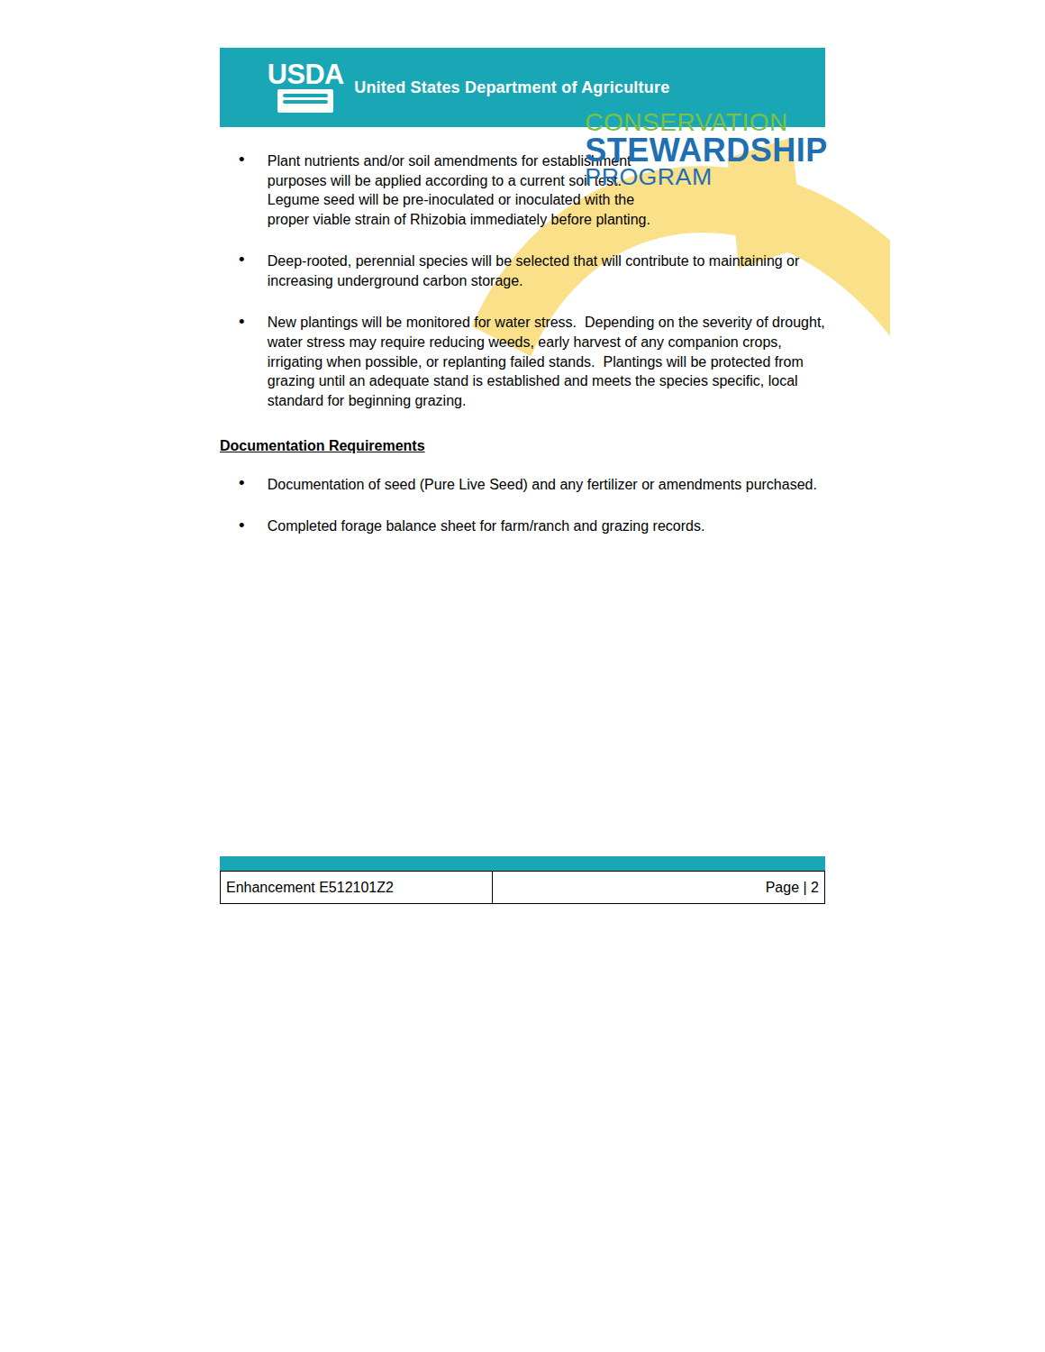USDA
United States Department of Agriculture
CONSERVATION STEWARDSHIP PROGRAM
Plant nutrients and/or soil amendments for establishment purposes will be applied according to a current soil test. Legume seed will be pre-inoculated or inoculated with the proper viable strain of Rhizobia immediately before planting.
Deep-rooted, perennial species will be selected that will contribute to maintaining or increasing underground carbon storage.
New plantings will be monitored for water stress. Depending on the severity of drought, water stress may require reducing weeds, early harvest of any companion crops, irrigating when possible, or replanting failed stands. Plantings will be protected from grazing until an adequate stand is established and meets the species specific, local standard for beginning grazing.
Documentation Requirements
Documentation of seed (Pure Live Seed) and any fertilizer or amendments purchased.
Completed forage balance sheet for farm/ranch and grazing records.
| Enhancement E512101Z2 | Page / 2 |